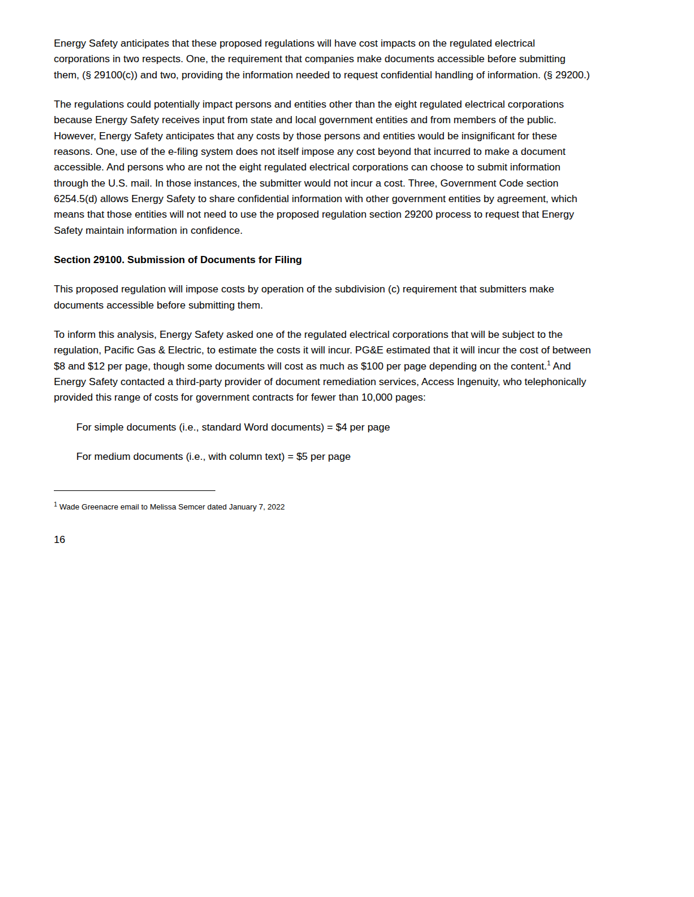Energy Safety anticipates that these proposed regulations will have cost impacts on the regulated electrical corporations in two respects. One, the requirement that companies make documents accessible before submitting them, (§ 29100(c)) and two, providing the information needed to request confidential handling of information. (§ 29200.)
The regulations could potentially impact persons and entities other than the eight regulated electrical corporations because Energy Safety receives input from state and local government entities and from members of the public. However, Energy Safety anticipates that any costs by those persons and entities would be insignificant for these reasons. One, use of the e-filing system does not itself impose any cost beyond that incurred to make a document accessible. And persons who are not the eight regulated electrical corporations can choose to submit information through the U.S. mail. In those instances, the submitter would not incur a cost. Three, Government Code section 6254.5(d) allows Energy Safety to share confidential information with other government entities by agreement, which means that those entities will not need to use the proposed regulation section 29200 process to request that Energy Safety maintain information in confidence.
Section 29100. Submission of Documents for Filing
This proposed regulation will impose costs by operation of the subdivision (c) requirement that submitters make documents accessible before submitting them.
To inform this analysis, Energy Safety asked one of the regulated electrical corporations that will be subject to the regulation, Pacific Gas & Electric, to estimate the costs it will incur. PG&E estimated that it will incur the cost of between $8 and $12 per page, though some documents will cost as much as $100 per page depending on the content.1 And Energy Safety contacted a third-party provider of document remediation services, Access Ingenuity, who telephonically provided this range of costs for government contracts for fewer than 10,000 pages:
For simple documents (i.e., standard Word documents) = $4 per page
For medium documents (i.e., with column text) = $5 per page
1 Wade Greenacre email to Melissa Semcer dated January 7, 2022
16